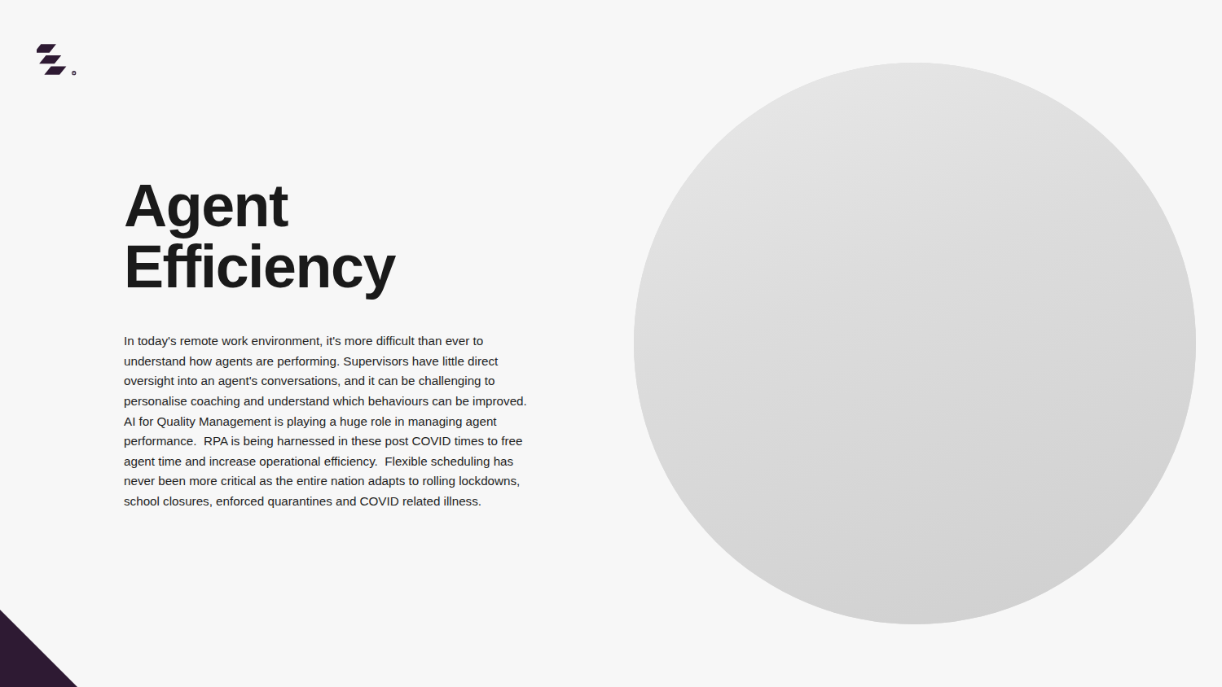R
Agent
Efficiency
In today's remote work environment, it's more difficult than ever to understand how agents are performing. Supervisors have little direct oversight into an agent's conversations, and it can be challenging to personalise coaching and understand which behaviours can be improved. AI for Quality Management is playing a huge role in managing agent performance. RPA is being harnessed in these post COVID times to free agent time and increase operational efficiency. Flexible scheduling has never been more critical as the entire nation adapts to rolling lockdowns, school closures, enforced quarantines and COVID related illness.